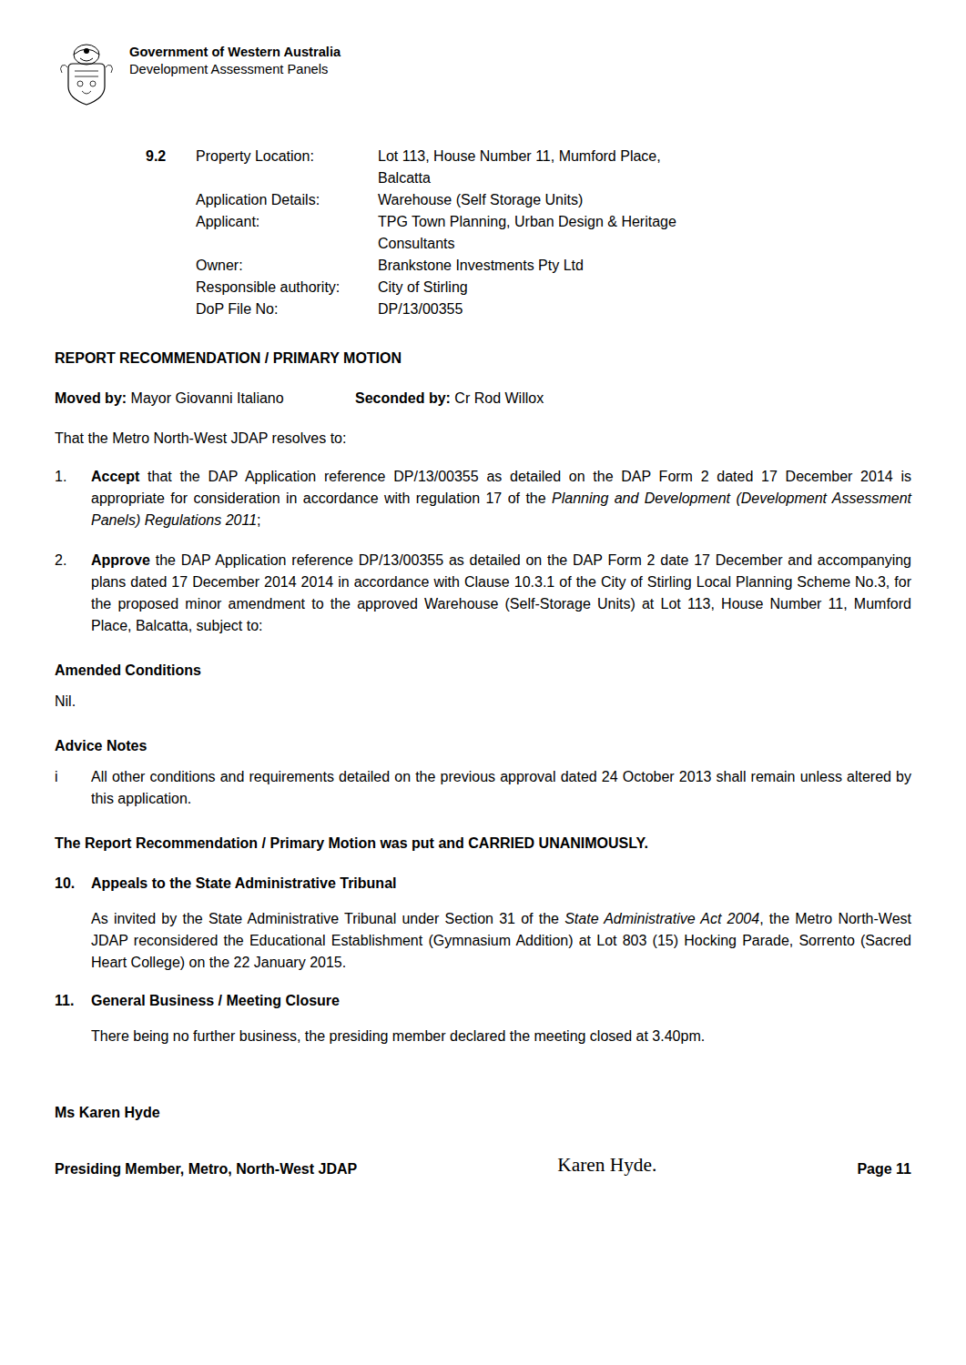Government of Western Australia
Development Assessment Panels
| 9.2 | Property Location: | Lot 113, House Number 11, Mumford Place, Balcatta |
| | Application Details: | Warehouse (Self Storage Units) |
| | Applicant: | TPG Town Planning, Urban Design & Heritage Consultants |
| | Owner: | Brankstone Investments Pty Ltd |
| | Responsible authority: | City of Stirling |
| | DoP File No: | DP/13/00355 |
REPORT RECOMMENDATION / PRIMARY MOTION
Moved by: Mayor Giovanni Italiano
Seconded by: Cr Rod Willox
That the Metro North-West JDAP resolves to:
Accept that the DAP Application reference DP/13/00355 as detailed on the DAP Form 2 dated 17 December 2014 is appropriate for consideration in accordance with regulation 17 of the Planning and Development (Development Assessment Panels) Regulations 2011;
Approve the DAP Application reference DP/13/00355 as detailed on the DAP Form 2 date 17 December and accompanying plans dated 17 December 2014 2014 in accordance with Clause 10.3.1 of the City of Stirling Local Planning Scheme No.3, for the proposed minor amendment to the approved Warehouse (Self-Storage Units) at Lot 113, House Number 11, Mumford Place, Balcatta, subject to:
Amended Conditions
Nil.
Advice Notes
i
All other conditions and requirements detailed on the previous approval dated 24 October 2013 shall remain unless altered by this application.
The Report Recommendation / Primary Motion was put and CARRIED UNANIMOUSLY.
10.
Appeals to the State Administrative Tribunal
As invited by the State Administrative Tribunal under Section 31 of the State Administrative Act 2004, the Metro North-West JDAP reconsidered the Educational Establishment (Gymnasium Addition) at Lot 803 (15) Hocking Parade, Sorrento (Sacred Heart College) on the 22 January 2015.
11.
General Business / Meeting Closure
There being no further business, the presiding member declared the meeting closed at 3.40pm.
Ms Karen Hyde
Presiding Member, Metro, North-West JDAP
Karen Hyde.
Page 11